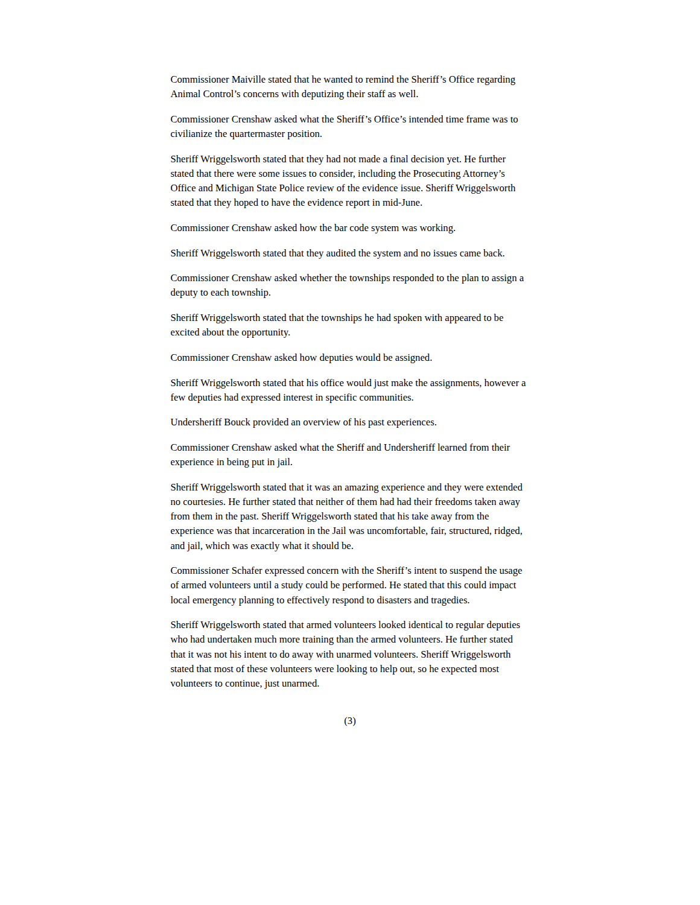Commissioner Maiville stated that he wanted to remind the Sheriff’s Office regarding Animal Control’s concerns with deputizing their staff as well.
Commissioner Crenshaw asked what the Sheriff’s Office’s intended time frame was to civilianize the quartermaster position.
Sheriff Wriggelsworth stated that they had not made a final decision yet. He further stated that there were some issues to consider, including the Prosecuting Attorney’s Office and Michigan State Police review of the evidence issue. Sheriff Wriggelsworth stated that they hoped to have the evidence report in mid-June.
Commissioner Crenshaw asked how the bar code system was working.
Sheriff Wriggelsworth stated that they audited the system and no issues came back.
Commissioner Crenshaw asked whether the townships responded to the plan to assign a deputy to each township.
Sheriff Wriggelsworth stated that the townships he had spoken with appeared to be excited about the opportunity.
Commissioner Crenshaw asked how deputies would be assigned.
Sheriff Wriggelsworth stated that his office would just make the assignments, however a few deputies had expressed interest in specific communities.
Undersheriff Bouck provided an overview of his past experiences.
Commissioner Crenshaw asked what the Sheriff and Undersheriff learned from their experience in being put in jail.
Sheriff Wriggelsworth stated that it was an amazing experience and they were extended no courtesies. He further stated that neither of them had had their freedoms taken away from them in the past. Sheriff Wriggelsworth stated that his take away from the experience was that incarceration in the Jail was uncomfortable, fair, structured, ridged, and jail, which was exactly what it should be.
Commissioner Schafer expressed concern with the Sheriff’s intent to suspend the usage of armed volunteers until a study could be performed. He stated that this could impact local emergency planning to effectively respond to disasters and tragedies.
Sheriff Wriggelsworth stated that armed volunteers looked identical to regular deputies who had undertaken much more training than the armed volunteers. He further stated that it was not his intent to do away with unarmed volunteers. Sheriff Wriggelsworth stated that most of these volunteers were looking to help out, so he expected most volunteers to continue, just unarmed.
(3)